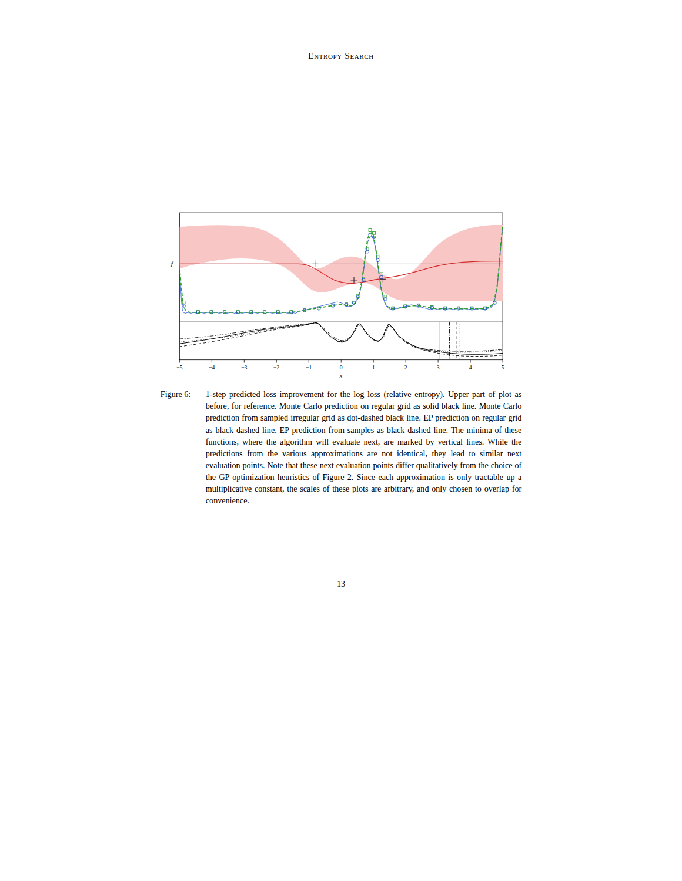Entropy Search
f −5 −4 −3 −2 −1 0 1 2 3 4 5 x
Figure 6: 1-step predicted loss improvement for the log loss (relative entropy). Upper part of plot as before, for reference. Monte Carlo prediction on regular grid as solid black line. Monte Carlo prediction from sampled irregular grid as dot-dashed black line. EP prediction on regular grid as black dashed line. EP prediction from samples as black dashed line. The minima of these functions, where the algorithm will evaluate next, are marked by vertical lines. While the predictions from the various approximations are not identical, they lead to similar next evaluation points. Note that these next evaluation points differ qualitatively from the choice of the GP optimization heuristics of Figure 2. Since each approximation is only tractable up a multiplicative constant, the scales of these plots are arbitrary, and only chosen to overlap for convenience.
13